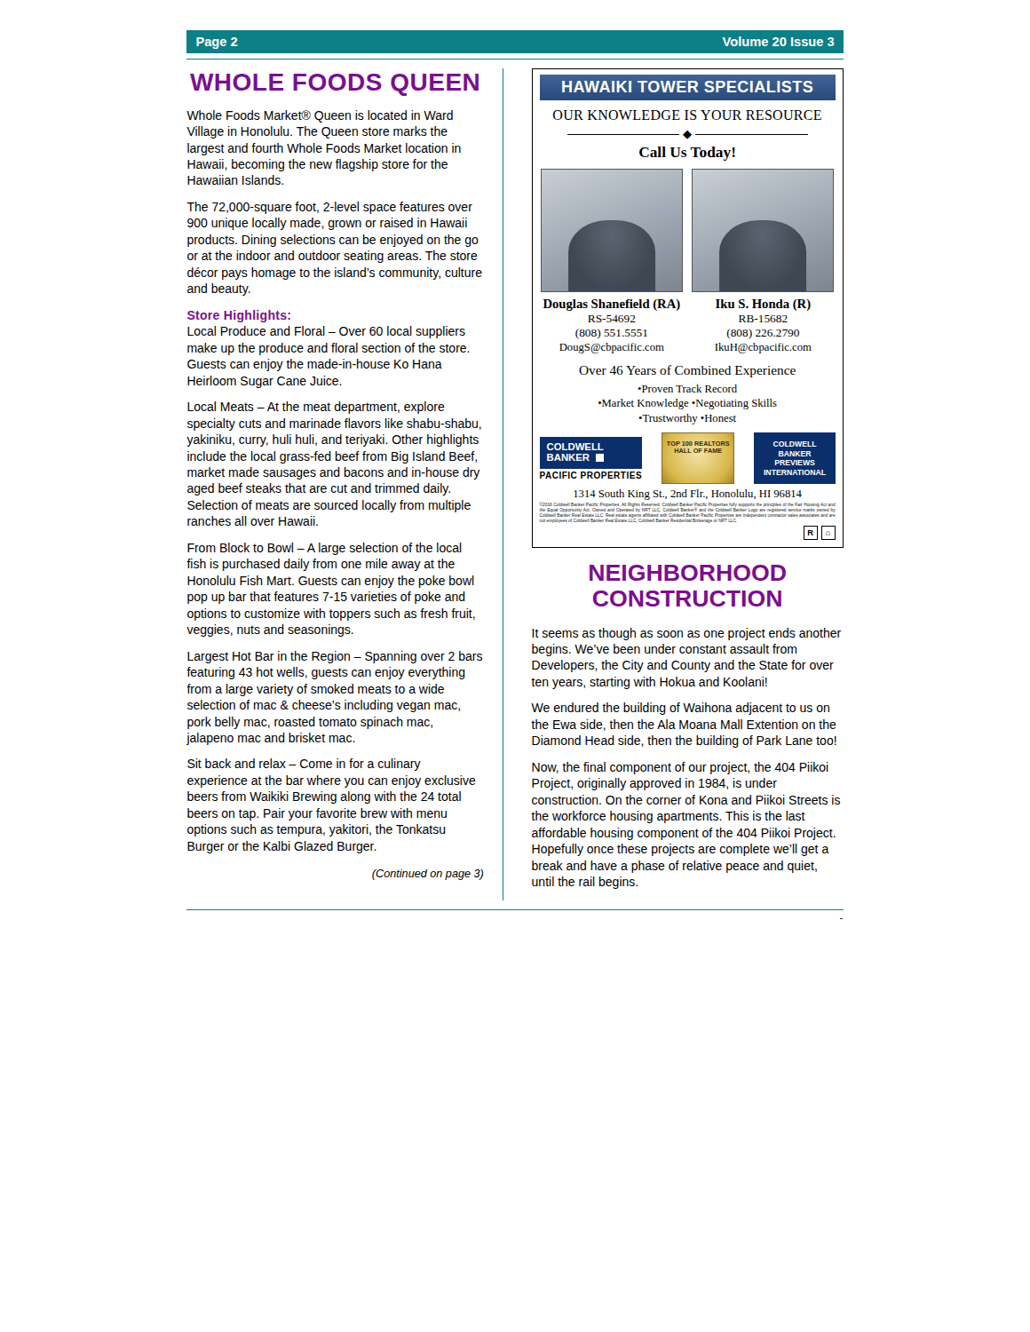Page 2
Volume 20 Issue 3
WHOLE FOODS QUEEN
Whole Foods Market® Queen is located in Ward Village in Honolulu. The Queen store marks the largest and fourth Whole Foods Market location in Hawaii, becoming the new flagship store for the Hawaiian Islands.
The 72,000-square foot, 2-level space features over 900 unique locally made, grown or raised in Hawaii products. Dining selections can be enjoyed on the go or at the indoor and outdoor seating areas. The store décor pays homage to the island’s community, culture and beauty.
Store Highlights:
Local Produce and Floral – Over 60 local suppliers make up the produce and floral section of the store. Guests can enjoy the made-in-house Ko Hana Heirloom Sugar Cane Juice.
Local Meats – At the meat department, explore specialty cuts and marinade flavors like shabu-shabu, yakiniku, curry, huli huli, and teriyaki. Other highlights include the local grass-fed beef from Big Island Beef, market made sausages and bacons and in-house dry aged beef steaks that are cut and trimmed daily. Selection of meats are sourced locally from multiple ranches all over Hawaii.
From Block to Bowl – A large selection of the local fish is purchased daily from one mile away at the Honolulu Fish Mart. Guests can enjoy the poke bowl pop up bar that features 7-15 varieties of poke and options to customize with toppers such as fresh fruit, veggies, nuts and seasonings.
Largest Hot Bar in the Region – Spanning over 2 bars featuring 43 hot wells, guests can enjoy everything from a large variety of smoked meats to a wide selection of mac & cheese’s including vegan mac, pork belly mac, roasted tomato spinach mac, jalapeno mac and brisket mac.
Sit back and relax – Come in for a culinary experience at the bar where you can enjoy exclusive beers from Waikiki Brewing along with the 24 total beers on tap. Pair your favorite brew with menu options such as tempura, yakitori, the Tonkatsu Burger or the Kalbi Glazed Burger.
(Continued on page 3)
HAWAIKI TOWER SPECIALISTS
OUR KNOWLEDGE IS YOUR RESOURCE
◆
Call Us Today!
Douglas Shanefield (RA)
RS-54692
(808) 551.5551
DougS@cbpacific.com
Iku S. Honda (R)
RB-15682
(808) 226.2790
IkuH@cbpacific.com
Over 46 Years of Combined Experience
•Proven Track Record
•Market Knowledge •Negotiating Skills
•Trustworthy •Honest
COLDWELL
BANKER
PACIFIC PROPERTIES
TOP 100 REALTORS
HALL OF FAME
COLDWELL BANKER
PREVIEWS
INTERNATIONAL
1314 South King St., 2nd Flr., Honolulu, HI 96814
©2016 Coldwell Banker Pacific Properties. All Rights Reserved. Coldwell Banker Pacific Properties fully supports the principles of the Fair Housing Act and the Equal Opportunity Act. Owned and Operated by NRT LLC. Coldwell Banker® and the Coldwell Banker Logo are registered service marks owned by Coldwell Banker Real Estate LLC. Real estate agents affiliated with Coldwell Banker Pacific Properties are independent contractor sales associates and are not employees of Coldwell Banker Real Estate LLC, Coldwell Banker Residential Brokerage or NRT LLC.
R
⌂
NEIGHBORHOOD
CONSTRUCTION
It seems as though as soon as one project ends another begins. We’ve been under constant assault from Developers, the City and County and the State for over ten years, starting with Hokua and Koolani!
We endured the building of Waihona adjacent to us on the Ewa side, then the Ala Moana Mall Extention on the Diamond Head side, then the building of Park Lane too!
Now, the final component of our project, the 404 Piikoi Project, originally approved in 1984, is under construction. On the corner of Kona and Piikoi Streets is the workforce housing apartments. This is the last affordable housing component of the 404 Piikoi Project. Hopefully once these projects are complete we’ll get a break and have a phase of relative peace and quiet, until the rail begins.
-